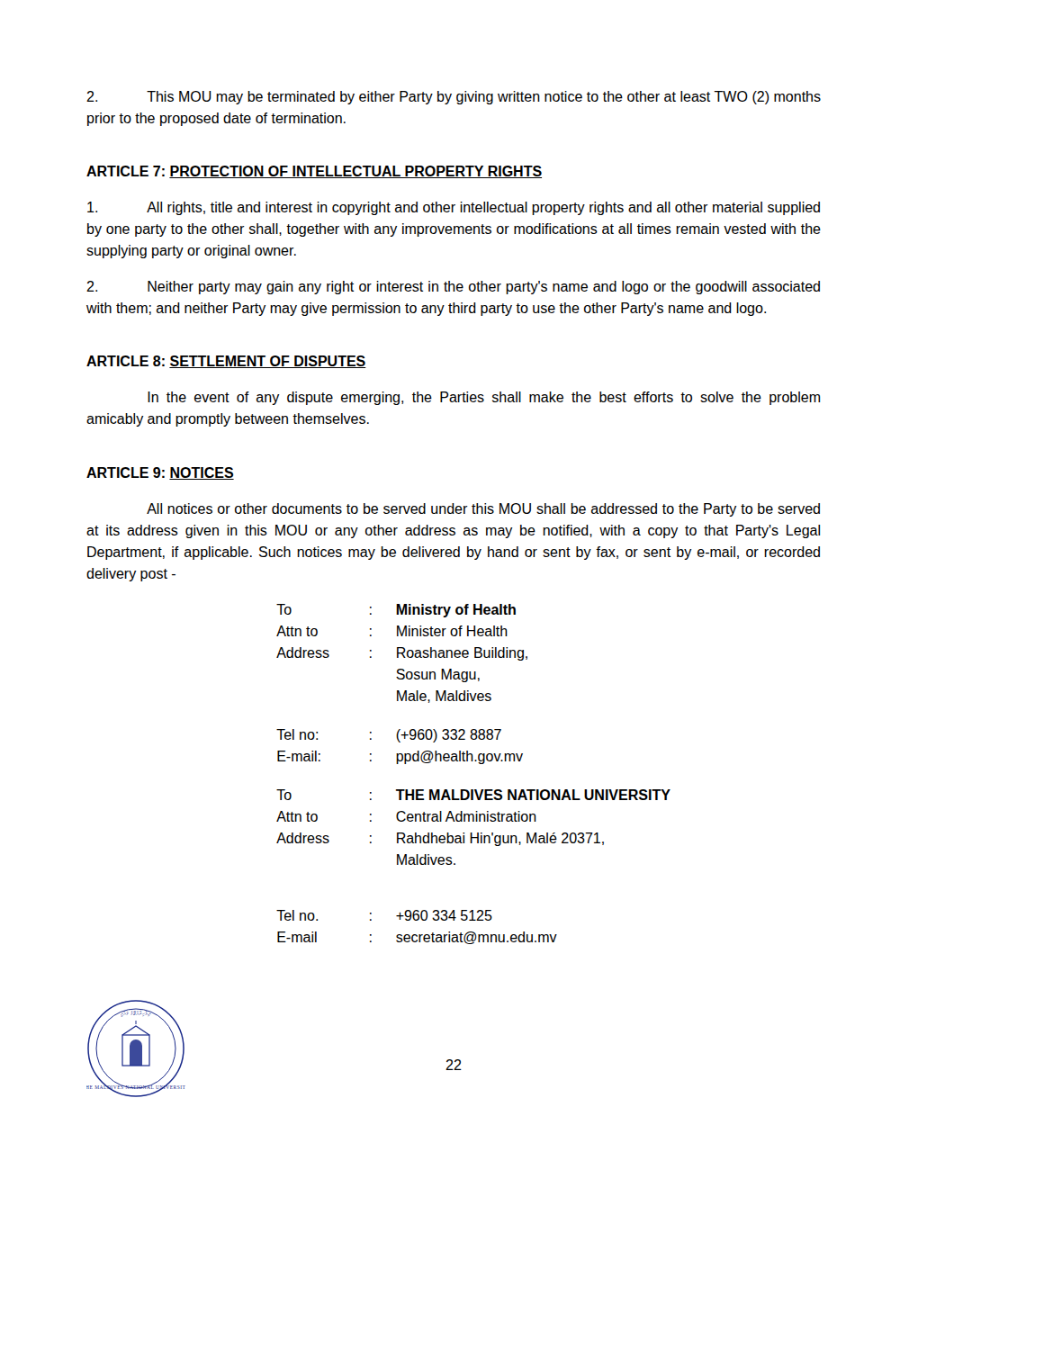2. This MOU may be terminated by either Party by giving written notice to the other at least TWO (2) months prior to the proposed date of termination.
ARTICLE 7: PROTECTION OF INTELLECTUAL PROPERTY RIGHTS
1. All rights, title and interest in copyright and other intellectual property rights and all other material supplied by one party to the other shall, together with any improvements or modifications at all times remain vested with the supplying party or original owner.
2. Neither party may gain any right or interest in the other party's name and logo or the goodwill associated with them; and neither Party may give permission to any third party to use the other Party's name and logo.
ARTICLE 8: SETTLEMENT OF DISPUTES
In the event of any dispute emerging, the Parties shall make the best efforts to solve the problem amicably and promptly between themselves.
ARTICLE 9: NOTICES
All notices or other documents to be served under this MOU shall be addressed to the Party to be served at its address given in this MOU or any other address as may be notified, with a copy to that Party's Legal Department, if applicable. Such notices may be delivered by hand or sent by fax, or sent by e-mail, or recorded delivery post -
| To | : | Ministry of Health |
| Attn to | : | Minister of Health |
| Address | : | Roashanee Building, |
| | | Sosun Magu, |
| | | Male, Maldives |
| Tel no: | : | (+960) 332 8887 |
| E-mail: | : | ppd@health.gov.mv |
| To | : | THE MALDIVES NATIONAL UNIVERSITY |
| Attn to | : | Central Administration |
| Address | : | Rahdhebai Hin'gun, Malé 20371, |
| | | Maldives. |
| Tel no. | : | +960 334 5125 |
| E-mail | : | secretariat@mnu.edu.mv |
ދިވެހިރާއްޖޭގެ ޤައުމީ THE MALDIVES NATIONAL UNIVERSITY
22